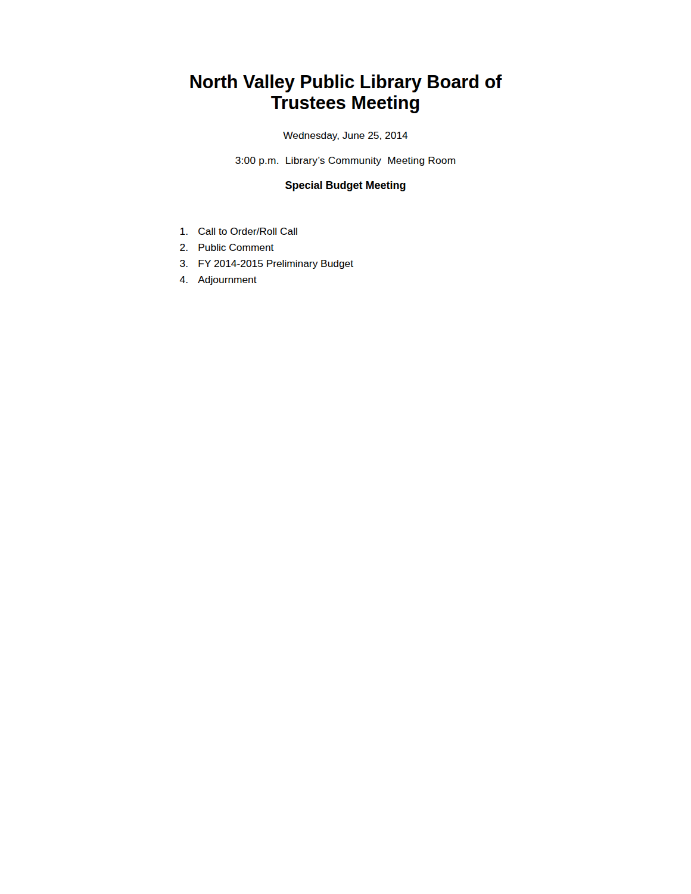North Valley Public Library Board of Trustees Meeting
Wednesday, June 25, 2014
3:00 p.m. Library’s Community Meeting Room
Special Budget Meeting
Call to Order/Roll Call
Public Comment
FY 2014-2015 Preliminary Budget
Adjournment